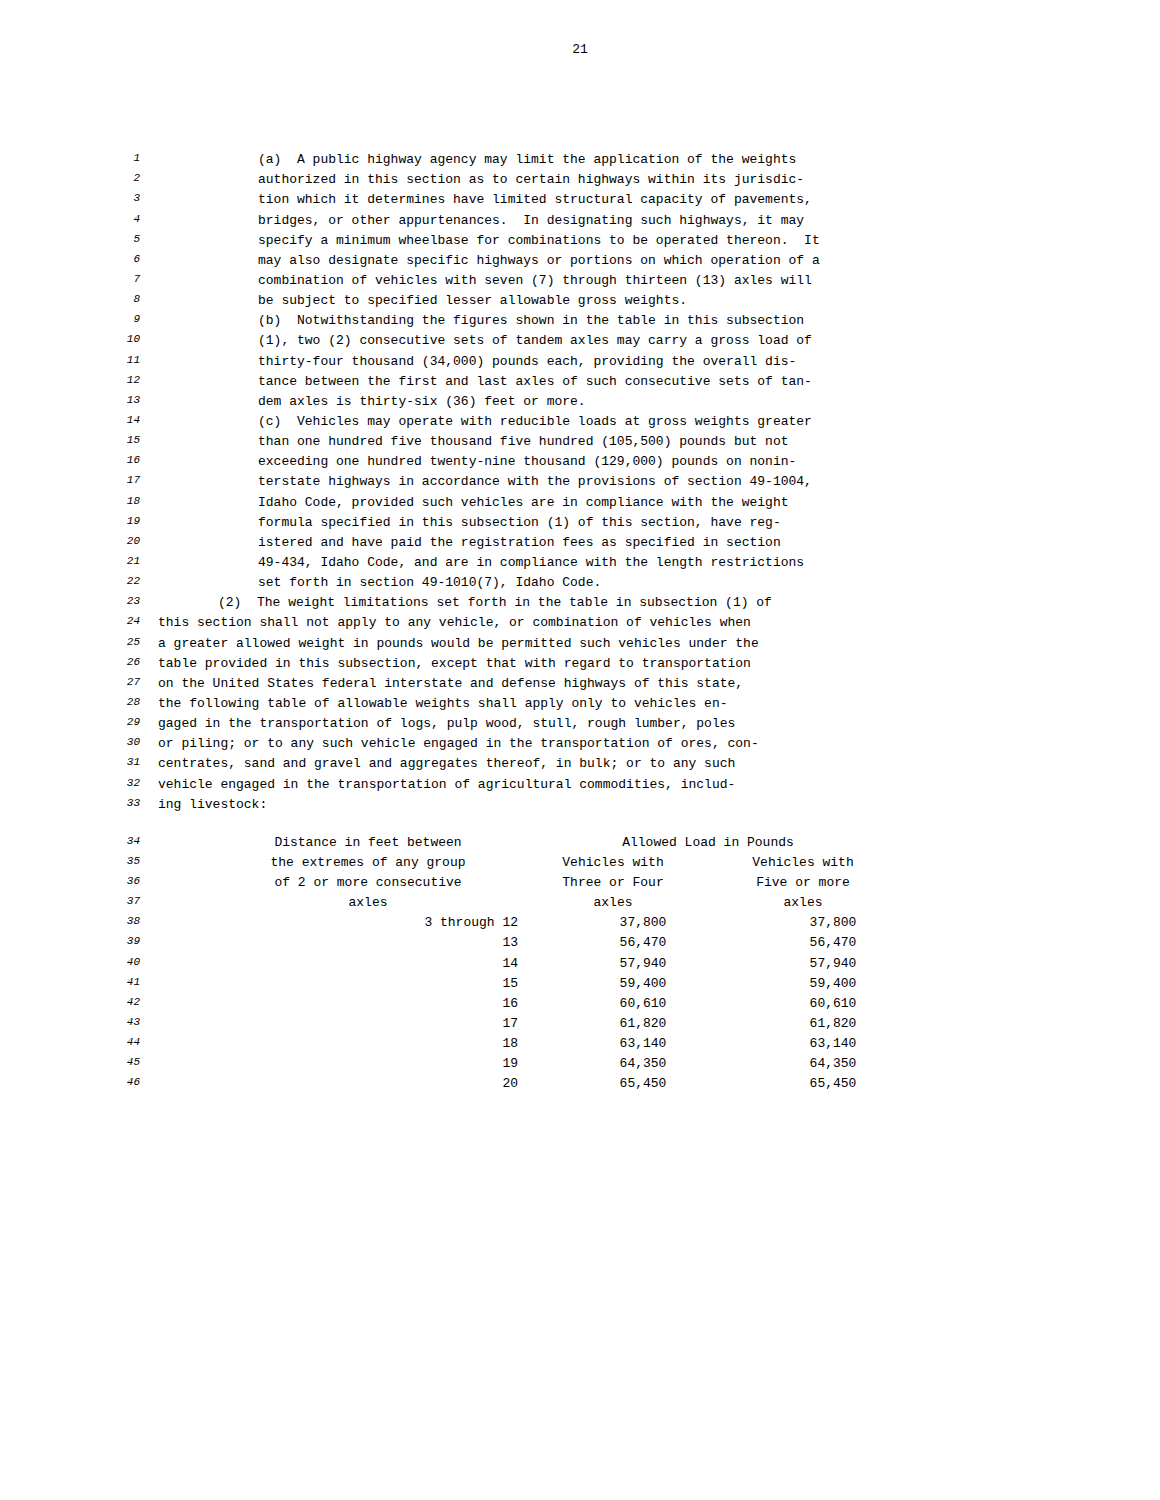21
1
(a) A public highway agency may limit the application of the weights
2
authorized in this section as to certain highways within its jurisdic-
3
tion which it determines have limited structural capacity of pavements,
4
bridges, or other appurtenances. In designating such highways, it may
5
specify a minimum wheelbase for combinations to be operated thereon. It
6
may also designate specific highways or portions on which operation of a
7
combination of vehicles with seven (7) through thirteen (13) axles will
8
be subject to specified lesser allowable gross weights.
9
(b) Notwithstanding the figures shown in the table in this subsection
10
(1), two (2) consecutive sets of tandem axles may carry a gross load of
11
thirty-four thousand (34,000) pounds each, providing the overall dis-
12
tance between the first and last axles of such consecutive sets of tan-
13
dem axles is thirty-six (36) feet or more.
14
(c) Vehicles may operate with reducible loads at gross weights greater
15
than one hundred five thousand five hundred (105,500) pounds but not
16
exceeding one hundred twenty-nine thousand (129,000) pounds on nonin-
17
terstate highways in accordance with the provisions of section 49-1004,
18
Idaho Code, provided such vehicles are in compliance with the weight
19
formula specified in this subsection (1) of this section, have reg-
20
istered and have paid the registration fees as specified in section
21
49-434, Idaho Code, and are in compliance with the length restrictions
22
set forth in section 49-1010(7), Idaho Code.
23
(2) The weight limitations set forth in the table in subsection (1) of
24
this section shall not apply to any vehicle, or combination of vehicles when
25
a greater allowed weight in pounds would be permitted such vehicles under the
26
table provided in this subsection, except that with regard to transportation
27
on the United States federal interstate and defense highways of this state,
28
the following table of allowable weights shall apply only to vehicles en-
29
gaged in the transportation of logs, pulp wood, stull, rough lumber, poles
30
or piling; or to any such vehicle engaged in the transportation of ores, con-
31
centrates, sand and gravel and aggregates thereof, in bulk; or to any such
32
vehicle engaged in the transportation of agricultural commodities, includ-
33
ing livestock:
34
Distance in feet between Allowed Load in Pounds
35
the extremes of any group Vehicles with Vehicles with
36
of 2 or more consecutive Three or Four Five or more
37
axles axles axles
38
3 through 1237,80037,800
39
1356,47056,470
40
1457,94057,940
41
1559,40059,400
42
1660,61060,610
43
1761,82061,820
44
1863,14063,140
45
1964,35064,350
46
2065,45065,450